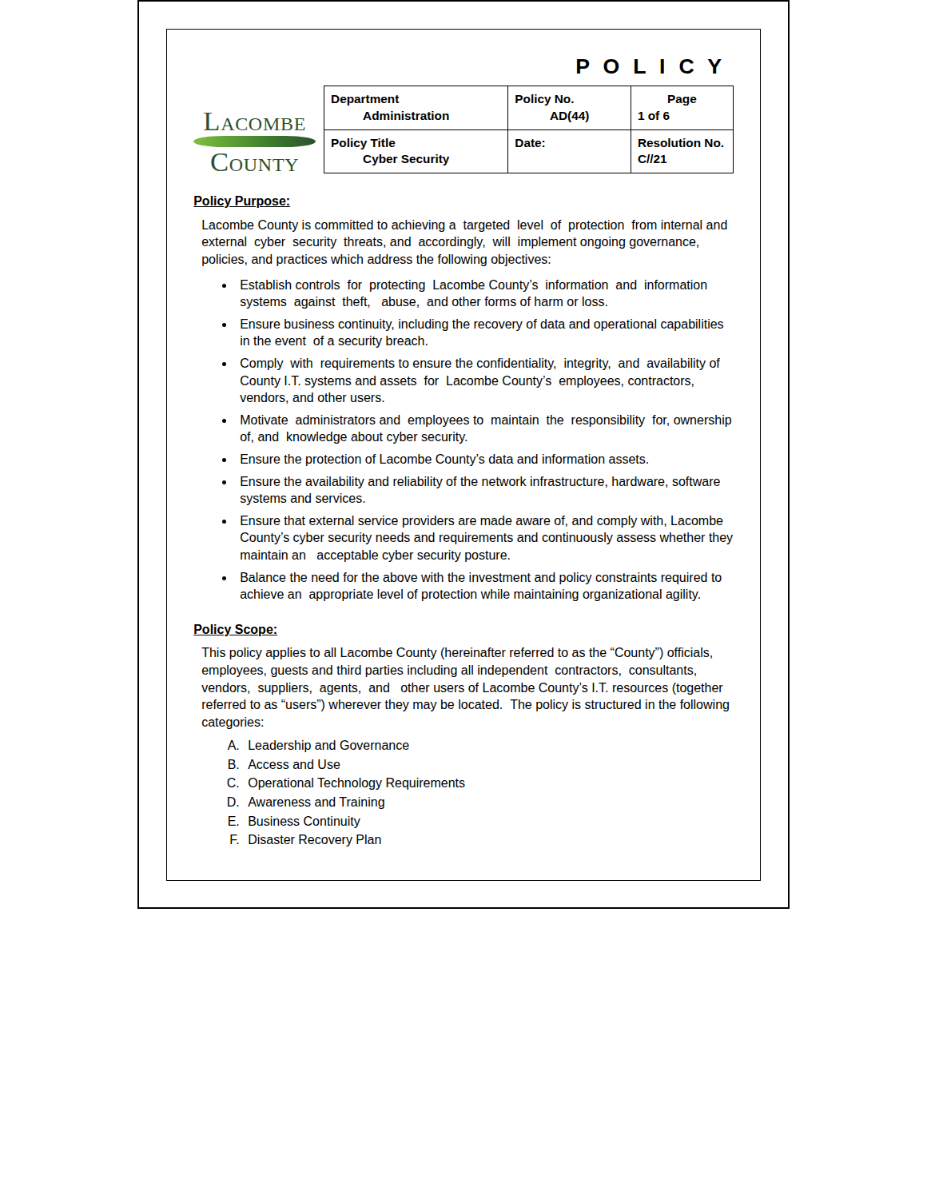P O L I C Y
Lacombe
County
| Department Administration | Policy No. AD(44) | Page 1 of 6 |
| Policy Title Cyber Security | Date: | Resolution No. C//21 |
Policy Purpose:
Lacombe County is committed to achieving a targeted level of protection from internal and external cyber security threats, and accordingly, will implement ongoing governance, policies, and practices which address the following objectives:
Establish controls for protecting Lacombe County’s information and information systems against theft, abuse, and other forms of harm or loss.
Ensure business continuity, including the recovery of data and operational capabilities in the event of a security breach.
Comply with requirements to ensure the confidentiality, integrity, and availability of County I.T. systems and assets for Lacombe County’s employees, contractors, vendors, and other users.
Motivate administrators and employees to maintain the responsibility for, ownership of, and knowledge about cyber security.
Ensure the protection of Lacombe County’s data and information assets.
Ensure the availability and reliability of the network infrastructure, hardware, software systems and services.
Ensure that external service providers are made aware of, and comply with, Lacombe County’s cyber security needs and requirements and continuously assess whether they maintain an acceptable cyber security posture.
Balance the need for the above with the investment and policy constraints required to achieve an appropriate level of protection while maintaining organizational agility.
Policy Scope:
This policy applies to all Lacombe County (hereinafter referred to as the “County”) officials, employees, guests and third parties including all independent contractors, consultants, vendors, suppliers, agents, and other users of Lacombe County’s I.T. resources (together referred to as “users”) wherever they may be located. The policy is structured in the following categories:
Leadership and Governance
Access and Use
Operational Technology Requirements
Awareness and Training
Business Continuity
Disaster Recovery Plan